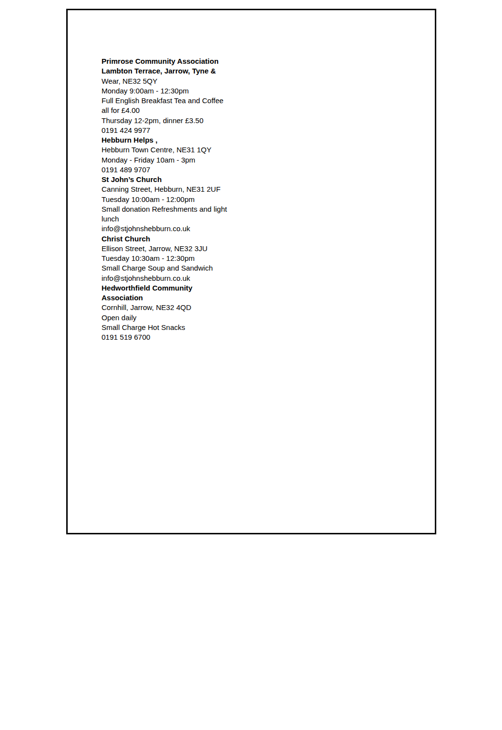Primrose Community Association
Lambton Terrace, Jarrow, Tyne &
Wear, NE32 5QY
Monday 9:00am - 12:30pm
Full English Breakfast Tea and Coffee
all for £4.00
Thursday 12-2pm, dinner £3.50
0191 424 9977
Hebburn Helps ,
Hebburn Town Centre, NE31 1QY
Monday - Friday 10am - 3pm
0191 489 9707
St John’s Church
Canning Street, Hebburn, NE31 2UF
Tuesday 10:00am - 12:00pm
Small donation Refreshments and light
lunch
info@stjohnshebburn.co.uk
Christ Church
Ellison Street, Jarrow, NE32 3JU
Tuesday 10:30am - 12:30pm
Small Charge Soup and Sandwich
info@stjohnshebburn.co.uk
Hedworthfield Community
Association
Cornhill, Jarrow, NE32 4QD
Open daily
Small Charge Hot Snacks
0191 519 6700